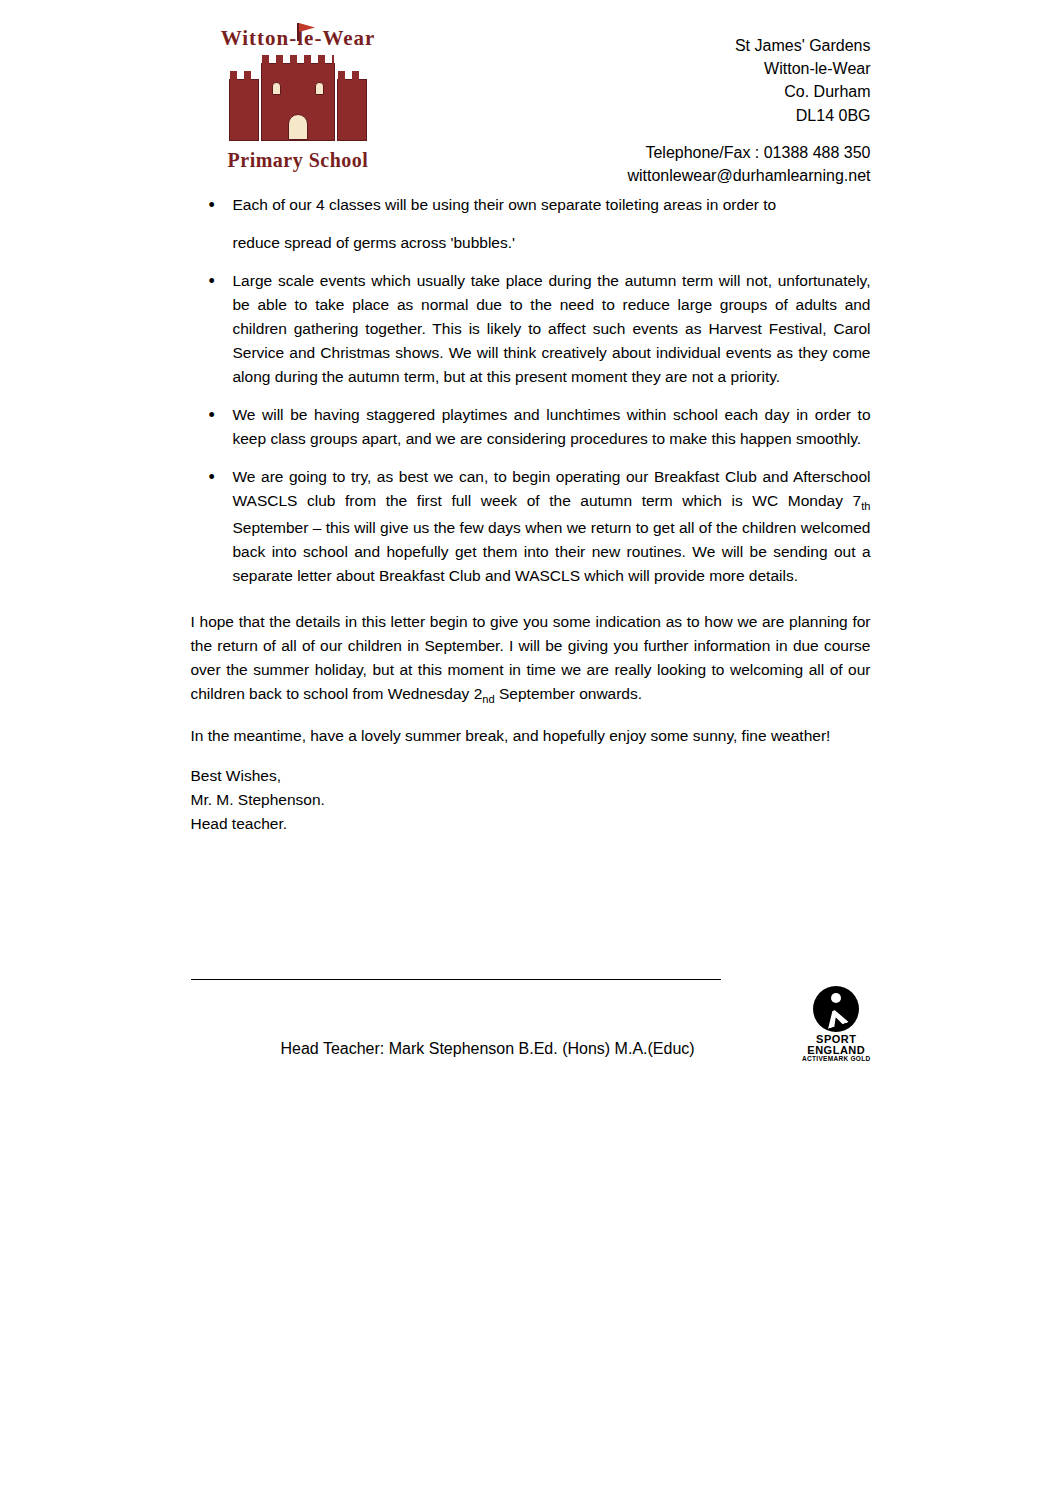Witton-le-Wear
Primary School
St James' Gardens
Witton-le-Wear
Co. Durham
DL14 0BG
Telephone/Fax : 01388 488 350
wittonlewear@durhamlearning.net
Each of our 4 classes will be using their own separate toileting areas in order to
reduce spread of germs across 'bubbles.'
Large scale events which usually take place during the autumn term will not, unfortunately, be able to take place as normal due to the need to reduce large groups of adults and children gathering together. This is likely to affect such events as Harvest Festival, Carol Service and Christmas shows. We will think creatively about individual events as they come along during the autumn term, but at this present moment they are not a priority.
We will be having staggered playtimes and lunchtimes within school each day in order to keep class groups apart, and we are considering procedures to make this happen smoothly.
We are going to try, as best we can, to begin operating our Breakfast Club and Afterschool WASCLS club from the first full week of the autumn term which is WC Monday 7th September – this will give us the few days when we return to get all of the children welcomed back into school and hopefully get them into their new routines. We will be sending out a separate letter about Breakfast Club and WASCLS which will provide more details.
I hope that the details in this letter begin to give you some indication as to how we are planning for the return of all of our children in September. I will be giving you further information in due course over the summer holiday, but at this moment in time we are really looking to welcoming all of our children back to school from Wednesday 2nd September onwards.
In the meantime, have a lovely summer break, and hopefully enjoy some sunny, fine weather!
Best Wishes,
Mr. M. Stephenson.
Head teacher.
Head Teacher: Mark Stephenson B.Ed. (Hons) M.A.(Educ)
SPORT
ENGLAND
ACTIVEMARK GOLD